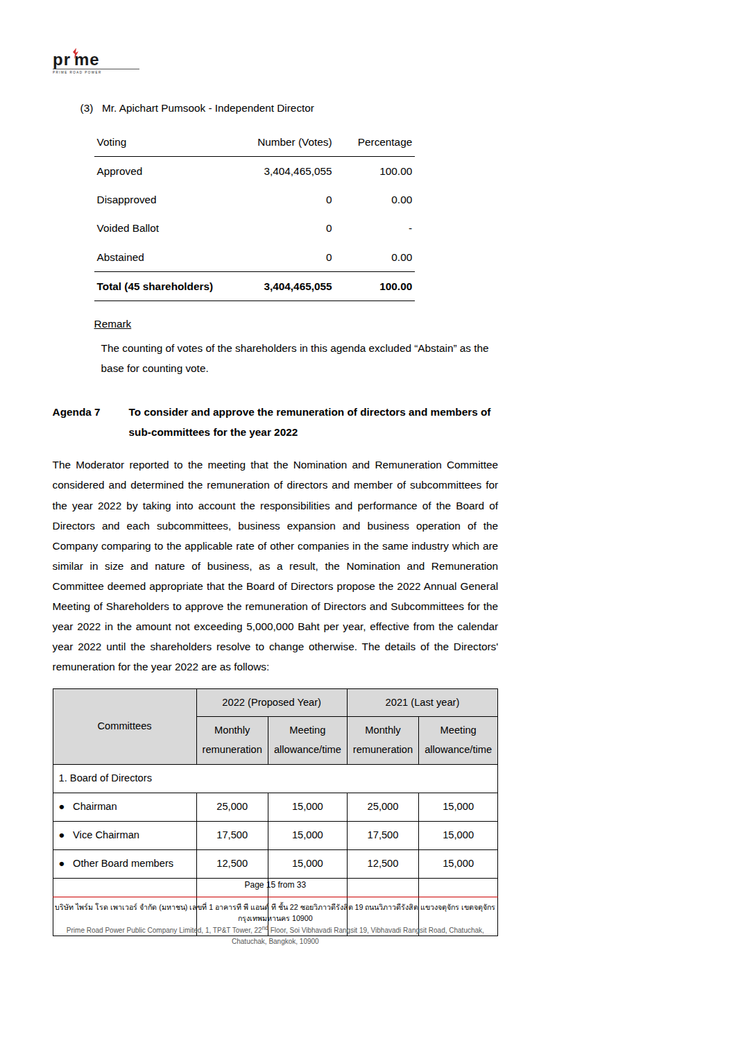pr me PRIME ROAD POWER
(3) Mr. Apichart Pumsook - Independent Director
| Voting | Number (Votes) | Percentage |
| --- | --- | --- |
| Approved | 3,404,465,055 | 100.00 |
| Disapproved | 0 | 0.00 |
| Voided Ballot | 0 | - |
| Abstained | 0 | 0.00 |
| Total (45 shareholders) | 3,404,465,055 | 100.00 |
Remark
The counting of votes of the shareholders in this agenda excluded “Abstain” as the base for counting vote.
Agenda 7
To consider and approve the remuneration of directors and members of sub-committees for the year 2022
The Moderator reported to the meeting that the Nomination and Remuneration Committee considered and determined the remuneration of directors and member of subcommittees for the year 2022 by taking into account the responsibilities and performance of the Board of Directors and each subcommittees, business expansion and business operation of the Company comparing to the applicable rate of other companies in the same industry which are similar in size and nature of business, as a result, the Nomination and Remuneration Committee deemed appropriate that the Board of Directors propose the 2022 Annual General Meeting of Shareholders to approve the remuneration of Directors and Subcommittees for the year 2022 in the amount not exceeding 5,000,000 Baht per year, effective from the calendar year 2022 until the shareholders resolve to change otherwise. The details of the Directors' remuneration for the year 2022 are as follows:
| Committees | 2022 (Proposed Year) | 2021 (Last year) |
| --- | --- | --- |
| Monthly remuneration | Meeting allowance/time | Monthly remuneration | Meeting allowance/time |
| 1. Board of Directors |
| ● Chairman | 25,000 | 15,000 | 25,000 | 15,000 |
| ● Vice Chairman | 17,500 | 15,000 | 17,500 | 15,000 |
| ● Other Board members | 12,500 | 15,000 | 12,500 | 15,000 |
Page 15 from 33
บริษัท ไพร์ม โรด เพาเวอร์ จำกัด (มหาชน) เลขที่ 1 อาคารที พี แอนด์ ที ชั้น 22 ซอยวิภาวดีรังสิต 19 ถนนวิภาวดีรังสิต แขวงจตุจักร เขตจตุจักร กรุงเทพมหานคร 10900
Prime Road Power Public Company Limited, 1, TP&T Tower, 22nd Floor, Soi Vibhavadi Rangsit 19, Vibhavadi Rangsit Road, Chatuchak, Chatuchak, Bangkok, 10900